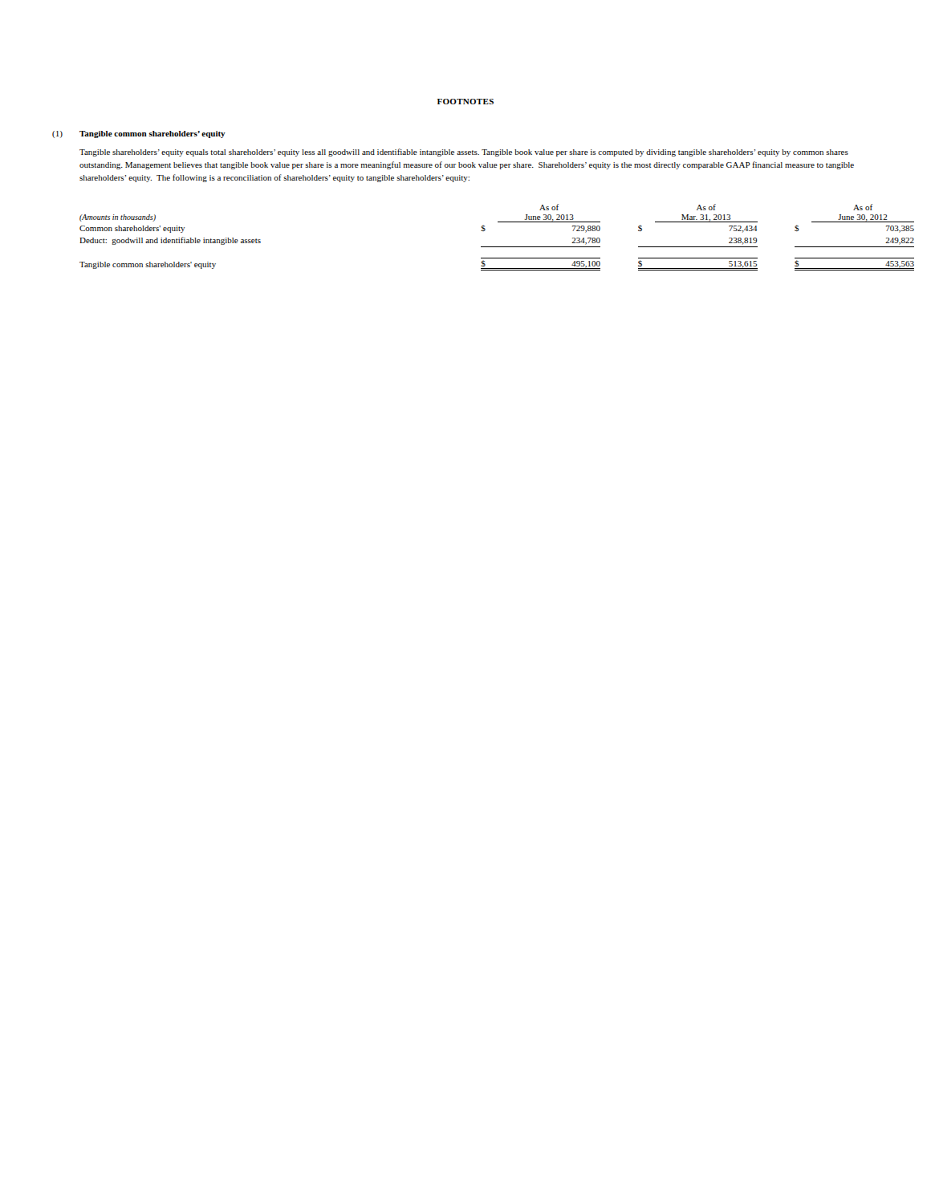FOOTNOTES
(1)
Tangible common shareholders’ equity
Tangible shareholders’ equity equals total shareholders’ equity less all goodwill and identifiable intangible assets. Tangible book value per share is computed by dividing tangible shareholders’ equity by common shares outstanding. Management believes that tangible book value per share is a more meaningful measure of our book value per share. Shareholders’ equity is the most directly comparable GAAP financial measure to tangible shareholders’ equity. The following is a reconciliation of shareholders’ equity to tangible shareholders’ equity:
| | | As of | | | As of | | | As of |
| (Amounts in thousands) | | June 30, 2013 | | | Mar. 31, 2013 | | | June 30, 2012 |
| Common shareholders' equity | $ | 729,880 | | $ | 752,434 | | $ | 703,385 |
| Deduct: goodwill and identifiable intangible assets | | 234,780 | | | 238,819 | | | 249,822 |
| Tangible common shareholders' equity | $ | 495,100 | | $ | 513,615 | | $ | 453,563 |